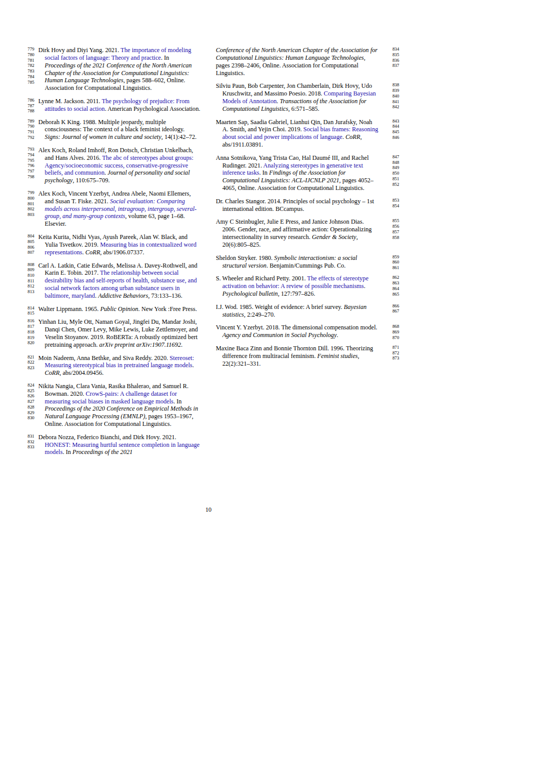779 780 781 782 783 784 785
Dirk Hovy and Diyi Yang. 2021. The importance of modeling social factors of language: Theory and practice. In Proceedings of the 2021 Conference of the North American Chapter of the Association for Computational Linguistics: Human Language Technologies, pages 588–602, Online. Association for Computational Linguistics.
786 787 788
Lynne M. Jackson. 2011. The psychology of prejudice: From attitudes to social action. American Psychological Association.
789 790 791 792
Deborah K King. 1988. Multiple jeopardy, multiple consciousness: The context of a black feminist ideology. Signs: Journal of women in culture and society, 14(1):42–72.
793 794 795 796 797 798
Alex Koch, Roland Imhoff, Ron Dotsch, Christian Unkelbach, and Hans Alves. 2016. The abc of stereotypes about groups: Agency/socioeconomic success, conservative-progressive beliefs, and communion. Journal of personality and social psychology, 110:675–709.
799 800 801 802 803
Alex Koch, Vincent Yzerbyt, Andrea Abele, Naomi Ellemers, and Susan T. Fiske. 2021. Social evaluation: Comparing models across interpersonal, intragroup, intergroup, several-group, and many-group contexts, volume 63, page 1–68. Elsevier.
804 805 806 807
Keita Kurita, Nidhi Vyas, Ayush Pareek, Alan W. Black, and Yulia Tsvetkov. 2019. Measuring bias in contextualized word representations. CoRR, abs/1906.07337.
808 809 810 811 812 813
Carl A. Latkin, Catie Edwards, Melissa A. Davey-Rothwell, and Karin E. Tobin. 2017. The relationship between social desirability bias and self-reports of health, substance use, and social network factors among urban substance users in baltimore, maryland. Addictive Behaviors, 73:133–136.
814 815
Walter Lippmann. 1965. Public Opinion. New York :Free Press.
816 817 818 819 820
Yinhan Liu, Myle Ott, Naman Goyal, Jingfei Du, Mandar Joshi, Danqi Chen, Omer Levy, Mike Lewis, Luke Zettlemoyer, and Veselin Stoyanov. 2019. RoBERTa: A robustly optimized bert pretraining approach. arXiv preprint arXiv:1907.11692.
821 822 823
Moin Nadeem, Anna Bethke, and Siva Reddy. 2020. Stereoset: Measuring stereotypical bias in pretrained language models. CoRR, abs/2004.09456.
824 825 826 827 828 829 830
Nikita Nangia, Clara Vania, Rasika Bhalerao, and Samuel R. Bowman. 2020. CrowS-pairs: A challenge dataset for measuring social biases in masked language models. In Proceedings of the 2020 Conference on Empirical Methods in Natural Language Processing (EMNLP), pages 1953–1967, Online. Association for Computational Linguistics.
831 832 833
Debora Nozza, Federico Bianchi, and Dirk Hovy. 2021. HONEST: Measuring hurtful sentence completion in language models. In Proceedings of the 2021
834 835 836 837
Conference of the North American Chapter of the Association for Computational Linguistics: Human Language Technologies, pages 2398–2406, Online. Association for Computational Linguistics.
838 839 840 841 842
Silviu Paun, Bob Carpenter, Jon Chamberlain, Dirk Hovy, Udo Kruschwitz, and Massimo Poesio. 2018. Comparing Bayesian Models of Annotation. Transactions of the Association for Computational Linguistics, 6:571–585.
843 844 845 846
Maarten Sap, Saadia Gabriel, Lianhui Qin, Dan Jurafsky, Noah A. Smith, and Yejin Choi. 2019. Social bias frames: Reasoning about social and power implications of language. CoRR, abs/1911.03891.
847 848 849 850 851 852
Anna Sotnikova, Yang Trista Cao, Hal Daumé III, and Rachel Rudinger. 2021. Analyzing stereotypes in generative text inference tasks. In Findings of the Association for Computational Linguistics: ACL-IJCNLP 2021, pages 4052–4065, Online. Association for Computational Linguistics.
853 854
Dr. Charles Stangor. 2014. Principles of social psychology – 1st international edition. BCcampus.
855 856 857 858
Amy C Steinbugler, Julie E Press, and Janice Johnson Dias. 2006. Gender, race, and affirmative action: Operationalizing intersectionality in survey research. Gender & Society, 20(6):805–825.
859 860 861
Sheldon Stryker. 1980. Symbolic interactionism: a social structural version. Benjamin/Cummings Pub. Co.
862 863 864 865
S. Wheeler and Richard Petty. 2001. The effects of stereotype activation on behavior: A review of possible mechanisms. Psychological bulletin, 127:797–826.
866 867
I.J. Wod. 1985. Weight of evidence: A brief survey. Bayesian statistics, 2:249–270.
868 869 870
Vincent Y. Yzerbyt. 2018. The dimensional compensation model. Agency and Communion in Social Psychology.
871 872 873
Maxine Baca Zinn and Bonnie Thornton Dill. 1996. Theorizing difference from multiracial feminism. Feminist studies, 22(2):321–331.
10